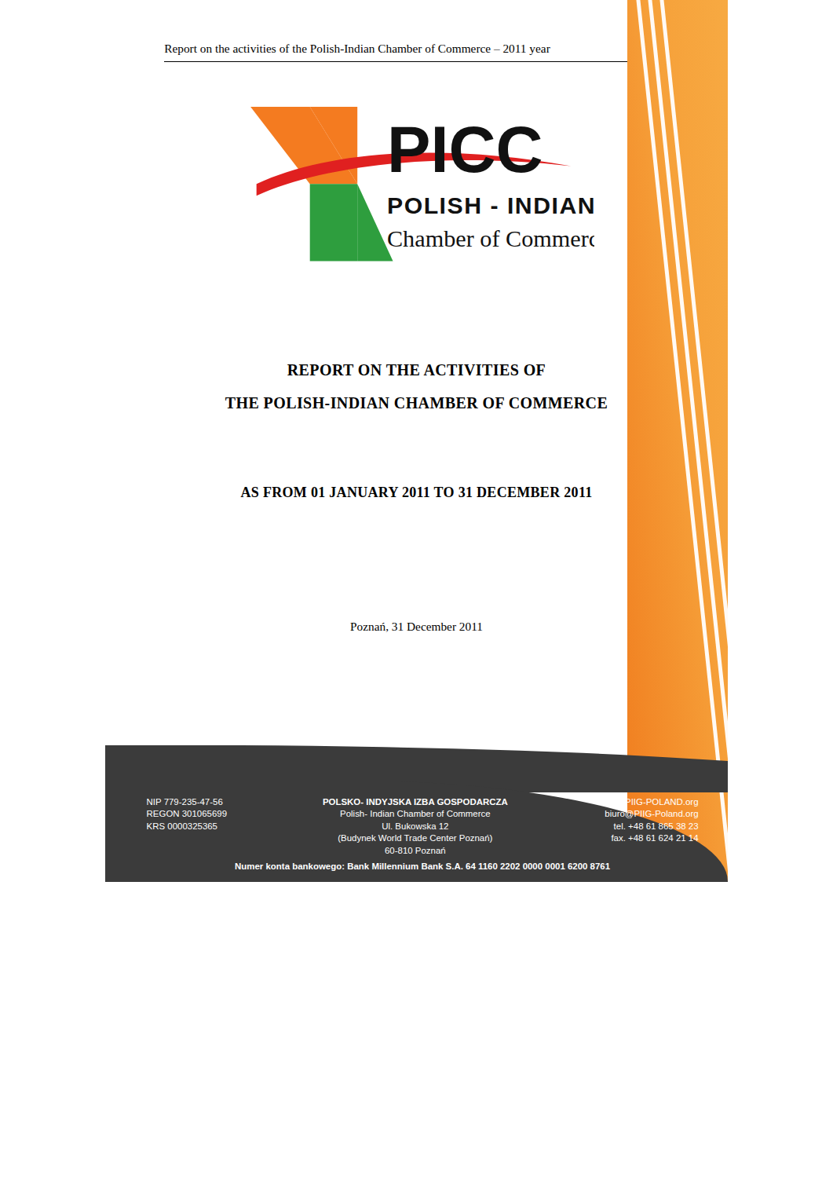Report on the activities of the Polish-Indian Chamber of Commerce – 2011 year
PICC POLISH - INDIAN Chamber of Commerce
REPORT ON THE ACTIVITIES OF
THE POLISH-INDIAN CHAMBER OF COMMERCE
AS FROM 01 JANUARY 2011 TO 31 DECEMBER 2011
Poznań, 31 December 2011
NIP 779-235-47-56
REGON 301065699
KRS 0000325365
POLSKO- INDYJSKA IZBA GOSPODARCZA
Polish- Indian Chamber of Commerce
Ul. Bukowska 12
(Budynek World Trade Center Poznań)
60-810 Poznań
www.PIIG-POLAND.org
biuro@PIIG-Poland.org
tel. +48 61 865 38 23
fax. +48 61 624 21 14
Numer konta bankowego: Bank Millennium Bank S.A. 64 1160 2202 0000 0001 6200 8761